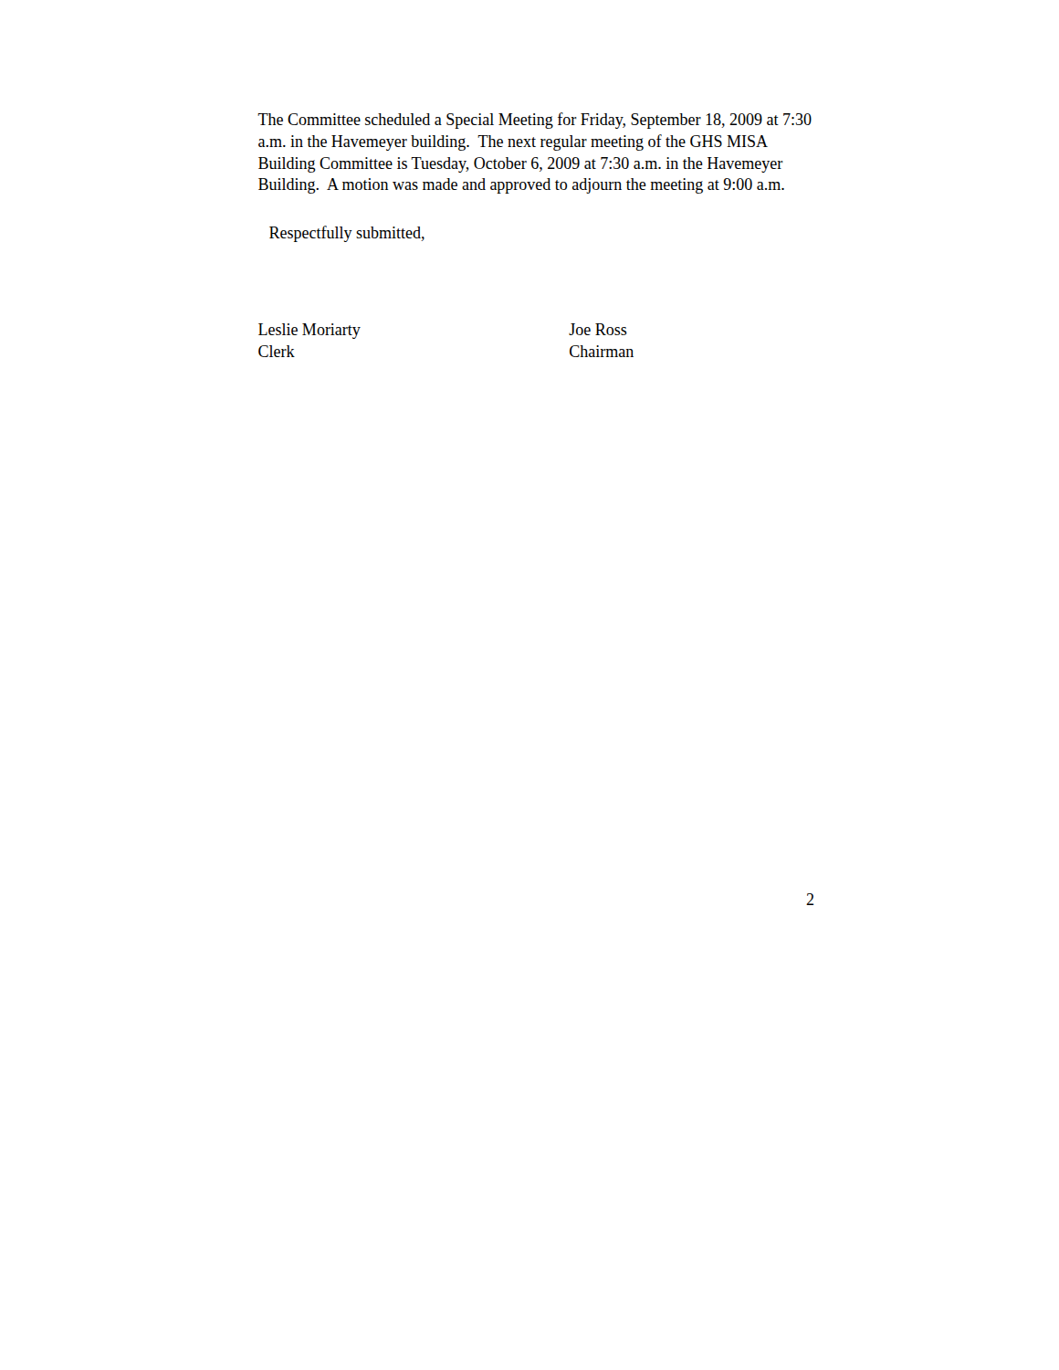The Committee scheduled a Special Meeting for Friday, September 18, 2009 at 7:30 a.m. in the Havemeyer building. The next regular meeting of the GHS MISA Building Committee is Tuesday, October 6, 2009 at 7:30 a.m. in the Havemeyer Building. A motion was made and approved to adjourn the meeting at 9:00 a.m.
Respectfully submitted,
Leslie Moriarty
Joe Ross
Clerk
Chairman
2